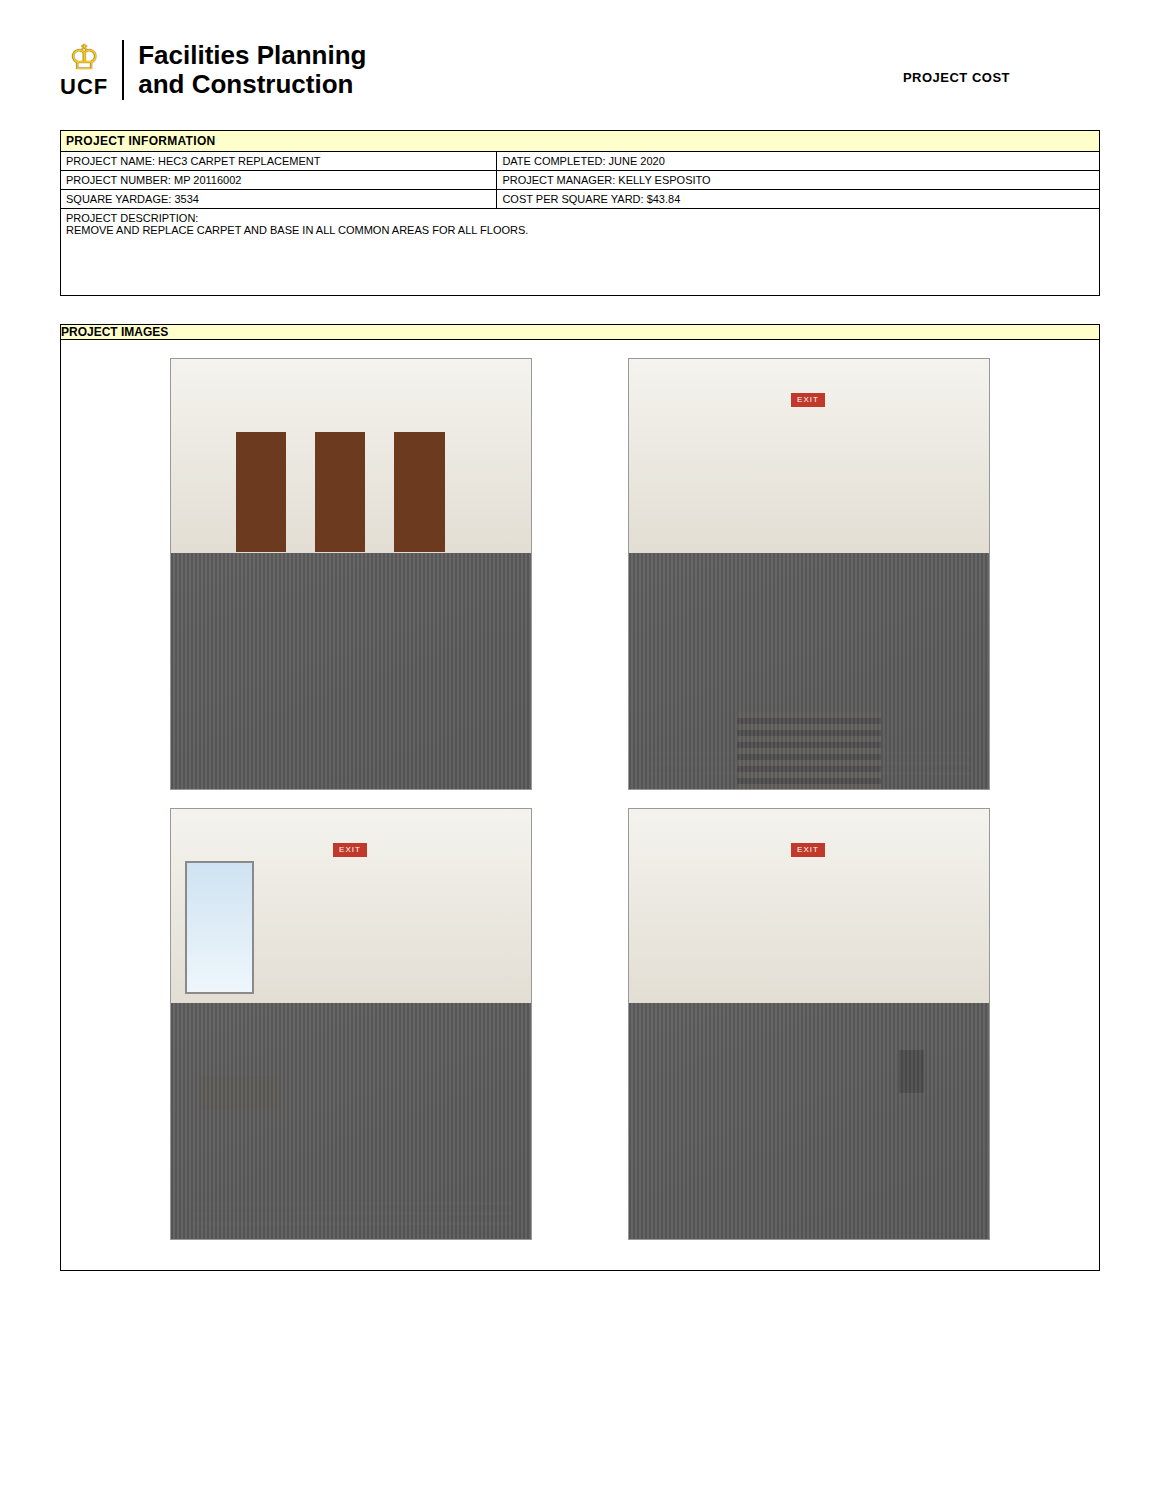♔
UCF
Facilities Planning
and Construction
PROJECT COST
| PROJECT INFORMATION |
| PROJECT NAME: HEC3 CARPET REPLACEMENT | DATE COMPLETED: JUNE 2020 |
| PROJECT NUMBER: MP 20116002 | PROJECT MANAGER: KELLY ESPOSITO |
| SQUARE YARDAGE: 3534 | COST PER SQUARE YARD: $43.84 |
| PROJECT DESCRIPTION: REMOVE AND REPLACE CARPET AND BASE IN ALL COMMON AREAS FOR ALL FLOORS. |
| PROJECT IMAGES |
| EXIT EXIT EXIT |